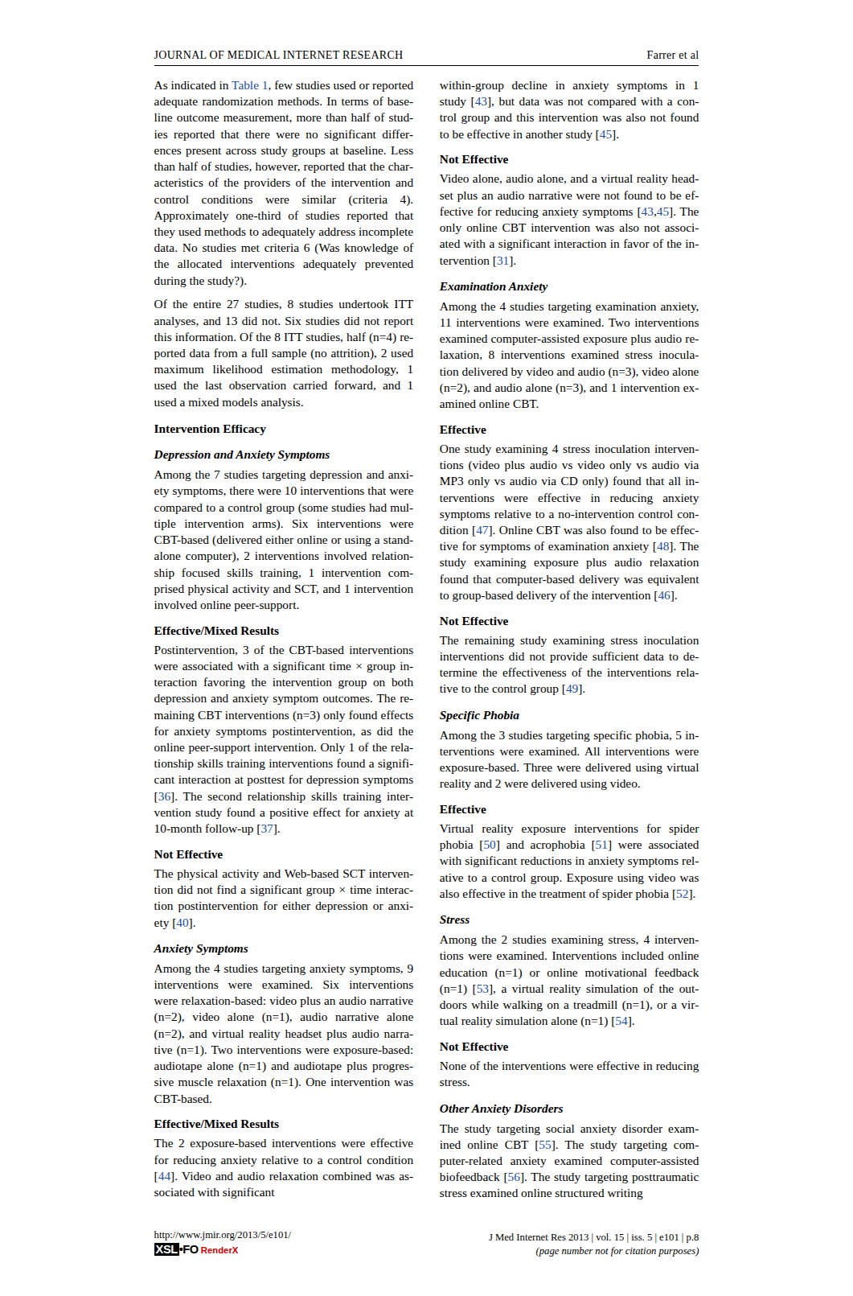Journal of Medical Internet Research Farrer et al
As indicated in Table 1, few studies used or reported adequate randomization methods. In terms of baseline outcome measurement, more than half of studies reported that there were no significant differences present across study groups at baseline. Less than half of studies, however, reported that the characteristics of the providers of the intervention and control conditions were similar (criteria 4). Approximately one-third of studies reported that they used methods to adequately address incomplete data. No studies met criteria 6 (Was knowledge of the allocated interventions adequately prevented during the study?).
Of the entire 27 studies, 8 studies undertook ITT analyses, and 13 did not. Six studies did not report this information. Of the 8 ITT studies, half (n=4) reported data from a full sample (no attrition), 2 used maximum likelihood estimation methodology, 1 used the last observation carried forward, and 1 used a mixed models analysis.
Intervention Efficacy
Depression and Anxiety Symptoms
Among the 7 studies targeting depression and anxiety symptoms, there were 10 interventions that were compared to a control group (some studies had multiple intervention arms). Six interventions were CBT-based (delivered either online or using a stand-alone computer), 2 interventions involved relationship focused skills training, 1 intervention comprised physical activity and SCT, and 1 intervention involved online peer-support.
Effective/Mixed Results
Postintervention, 3 of the CBT-based interventions were associated with a significant time × group interaction favoring the intervention group on both depression and anxiety symptom outcomes. The remaining CBT interventions (n=3) only found effects for anxiety symptoms postintervention, as did the online peer-support intervention. Only 1 of the relationship skills training interventions found a significant interaction at posttest for depression symptoms [36]. The second relationship skills training intervention study found a positive effect for anxiety at 10-month follow-up [37].
Not Effective
The physical activity and Web-based SCT intervention did not find a significant group × time interaction postintervention for either depression or anxiety [40].
Anxiety Symptoms
Among the 4 studies targeting anxiety symptoms, 9 interventions were examined. Six interventions were relaxation-based: video plus an audio narrative (n=2), video alone (n=1), audio narrative alone (n=2), and virtual reality headset plus audio narrative (n=1). Two interventions were exposure-based: audiotape alone (n=1) and audiotape plus progressive muscle relaxation (n=1). One intervention was CBT-based.
Effective/Mixed Results
The 2 exposure-based interventions were effective for reducing anxiety relative to a control condition [44]. Video and audio relaxation combined was associated with significant
within-group decline in anxiety symptoms in 1 study [43], but data was not compared with a control group and this intervention was also not found to be effective in another study [45].
Not Effective
Video alone, audio alone, and a virtual reality headset plus an audio narrative were not found to be effective for reducing anxiety symptoms [43,45]. The only online CBT intervention was also not associated with a significant interaction in favor of the intervention [31].
Examination Anxiety
Among the 4 studies targeting examination anxiety, 11 interventions were examined. Two interventions examined computer-assisted exposure plus audio relaxation, 8 interventions examined stress inoculation delivered by video and audio (n=3), video alone (n=2), and audio alone (n=3), and 1 intervention examined online CBT.
Effective
One study examining 4 stress inoculation interventions (video plus audio vs video only vs audio via MP3 only vs audio via CD only) found that all interventions were effective in reducing anxiety symptoms relative to a no-intervention control condition [47]. Online CBT was also found to be effective for symptoms of examination anxiety [48]. The study examining exposure plus audio relaxation found that computer-based delivery was equivalent to group-based delivery of the intervention [46].
Not Effective
The remaining study examining stress inoculation interventions did not provide sufficient data to determine the effectiveness of the interventions relative to the control group [49].
Specific Phobia
Among the 3 studies targeting specific phobia, 5 interventions were examined. All interventions were exposure-based. Three were delivered using virtual reality and 2 were delivered using video.
Effective
Virtual reality exposure interventions for spider phobia [50] and acrophobia [51] were associated with significant reductions in anxiety symptoms relative to a control group. Exposure using video was also effective in the treatment of spider phobia [52].
Stress
Among the 2 studies examining stress, 4 interventions were examined. Interventions included online education (n=1) or online motivational feedback (n=1) [53], a virtual reality simulation of the outdoors while walking on a treadmill (n=1), or a virtual reality simulation alone (n=1) [54].
Not Effective
None of the interventions were effective in reducing stress.
Other Anxiety Disorders
The study targeting social anxiety disorder examined online CBT [55]. The study targeting computer-related anxiety examined computer-assisted biofeedback [56]. The study targeting posttraumatic stress examined online structured writing
http://www.jmir.org/2013/5/e101/ XSL•FO RenderX
J Med Internet Res 2013 | vol. 15 | iss. 5 | e101 | p.8
(page number not for citation purposes)